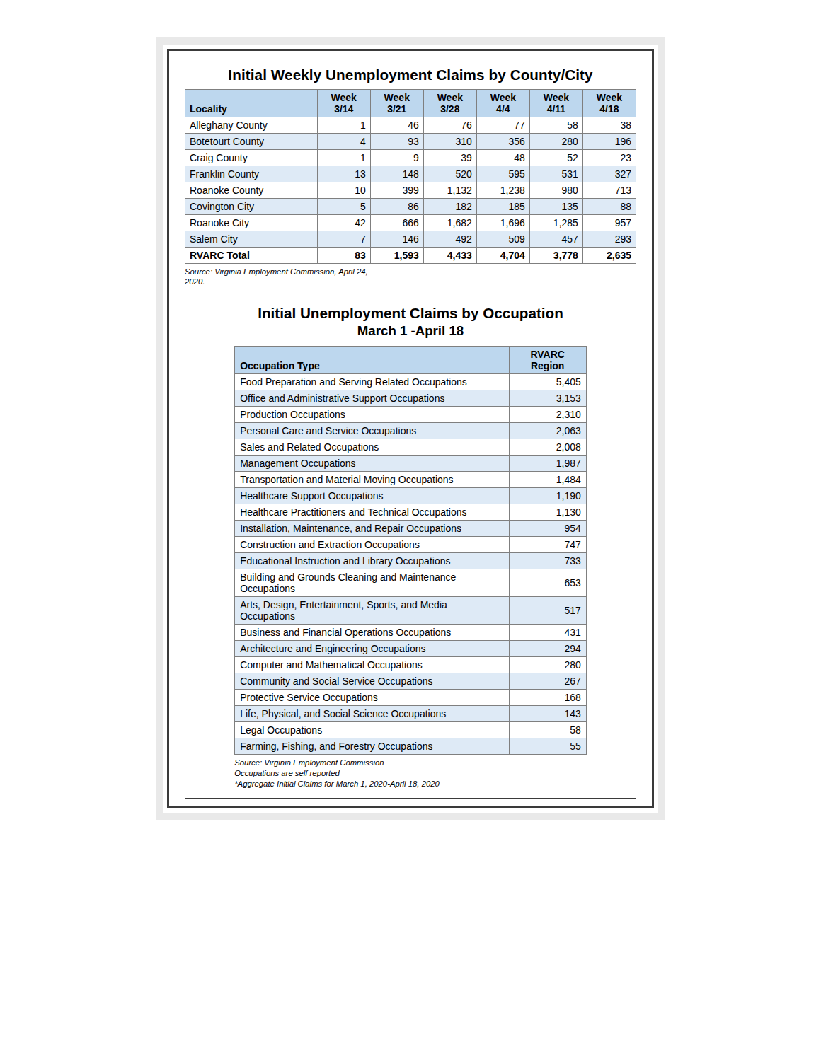Initial Weekly Unemployment Claims by County/City
| Locality | Week 3/14 | Week 3/21 | Week 3/28 | Week 4/4 | Week 4/11 | Week 4/18 |
| --- | --- | --- | --- | --- | --- | --- |
| Alleghany County | 1 | 46 | 76 | 77 | 58 | 38 |
| Botetourt County | 4 | 93 | 310 | 356 | 280 | 196 |
| Craig County | 1 | 9 | 39 | 48 | 52 | 23 |
| Franklin County | 13 | 148 | 520 | 595 | 531 | 327 |
| Roanoke County | 10 | 399 | 1,132 | 1,238 | 980 | 713 |
| Covington City | 5 | 86 | 182 | 185 | 135 | 88 |
| Roanoke City | 42 | 666 | 1,682 | 1,696 | 1,285 | 957 |
| Salem City | 7 | 146 | 492 | 509 | 457 | 293 |
| RVARC Total | 83 | 1,593 | 4,433 | 4,704 | 3,778 | 2,635 |
Source: Virginia Employment Commission, April 24,
2020.
Initial Unemployment Claims by Occupation
March 1 -April 18
| Occupation Type | RVARC Region |
| --- | --- |
| Food Preparation and Serving Related Occupations | 5,405 |
| Office and Administrative Support Occupations | 3,153 |
| Production Occupations | 2,310 |
| Personal Care and Service Occupations | 2,063 |
| Sales and Related Occupations | 2,008 |
| Management Occupations | 1,987 |
| Transportation and Material Moving Occupations | 1,484 |
| Healthcare Support Occupations | 1,190 |
| Healthcare Practitioners and Technical Occupations | 1,130 |
| Installation, Maintenance, and Repair Occupations | 954 |
| Construction and Extraction Occupations | 747 |
| Educational Instruction and Library Occupations | 733 |
| Building and Grounds Cleaning and Maintenance Occupations | 653 |
| Arts, Design, Entertainment, Sports, and Media Occupations | 517 |
| Business and Financial Operations Occupations | 431 |
| Architecture and Engineering Occupations | 294 |
| Computer and Mathematical Occupations | 280 |
| Community and Social Service Occupations | 267 |
| Protective Service Occupations | 168 |
| Life, Physical, and Social Science Occupations | 143 |
| Legal Occupations | 58 |
| Farming, Fishing, and Forestry Occupations | 55 |
Source: Virginia Employment Commission
Occupations are self reported
*Aggregate Initial Claims for March 1, 2020-April 18, 2020